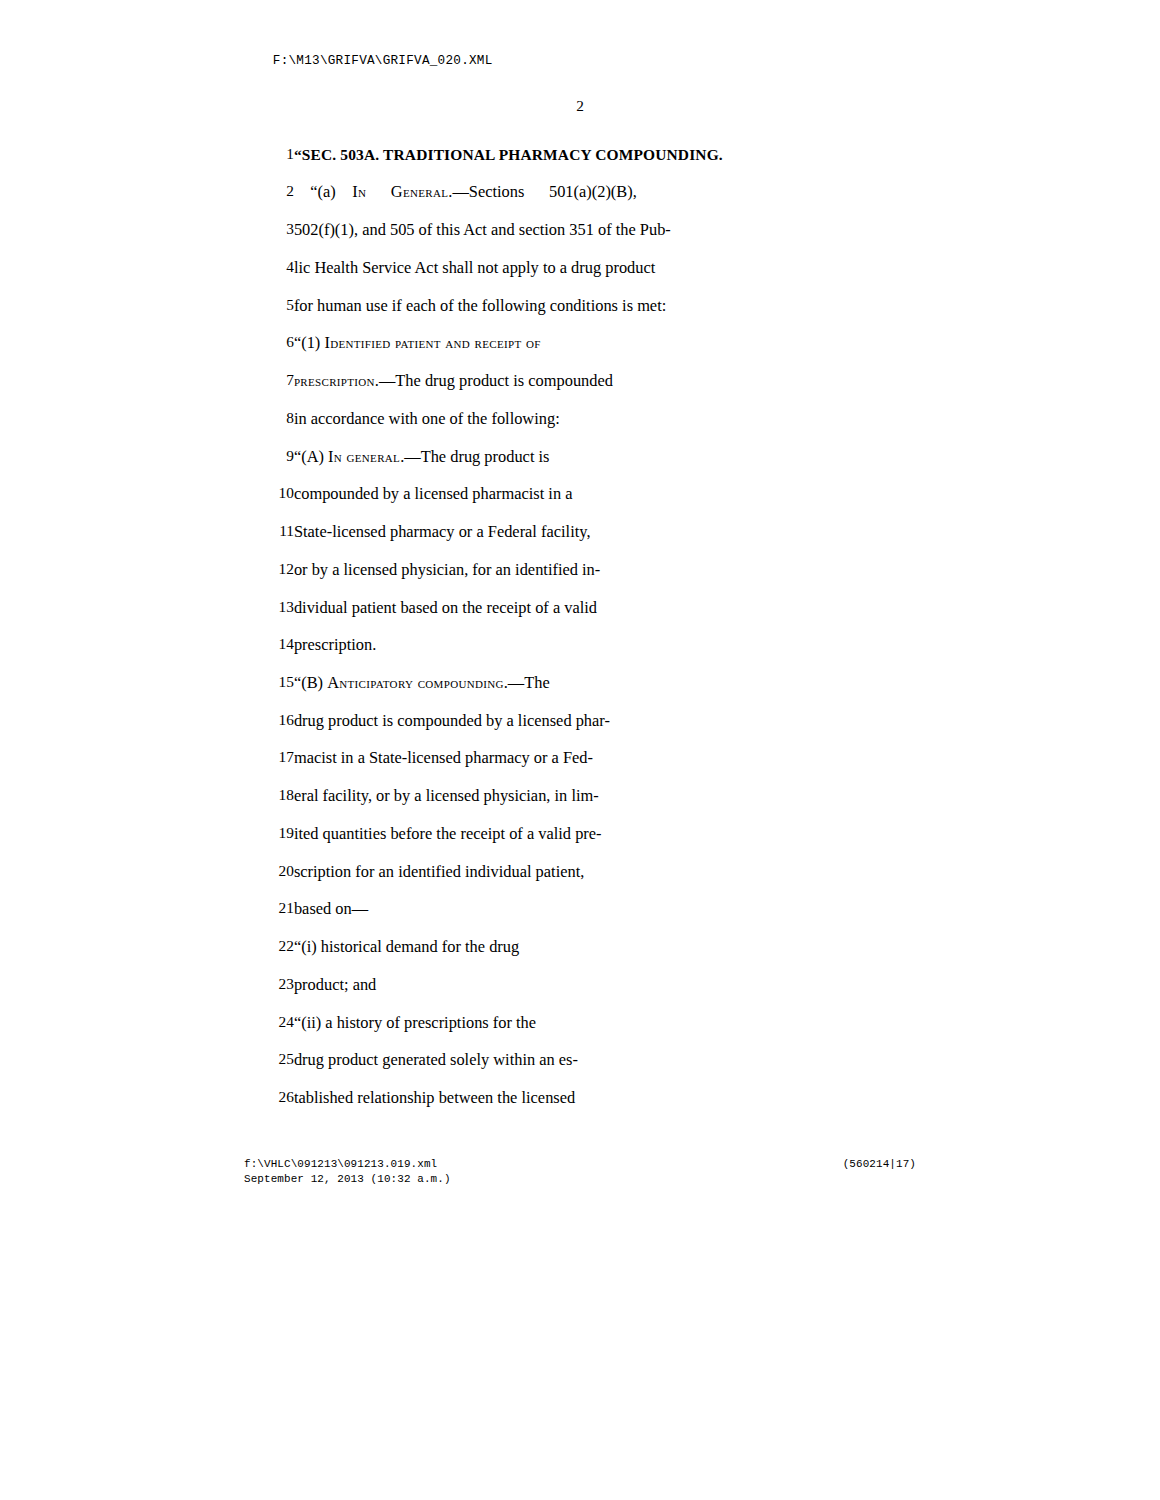F:\M13\GRIFVA\GRIFVA_020.XML
2
| 1 | “SEC. 503A. TRADITIONAL PHARMACY COMPOUNDING. |
| 2 | “(a) In General .—Sections 501(a)(2)(B), |
| 3 | 502(f)(1), and 505 of this Act and section 351 of the Pub- |
| 4 | lic Health Service Act shall not apply to a drug product |
| 5 | for human use if each of the following conditions is met: |
| 6 | “(1) Identified patient and receipt of |
| 7 | prescription .—The drug product is compounded |
| 8 | in accordance with one of the following: |
| 9 | “(A) In general .—The drug product is |
| 10 | compounded by a licensed pharmacist in a |
| 11 | State-licensed pharmacy or a Federal facility, |
| 12 | or by a licensed physician, for an identified in- |
| 13 | dividual patient based on the receipt of a valid |
| 14 | prescription. |
| 15 | “(B) Anticipatory compounding .—The |
| 16 | drug product is compounded by a licensed phar- |
| 17 | macist in a State-licensed pharmacy or a Fed- |
| 18 | eral facility, or by a licensed physician, in lim- |
| 19 | ited quantities before the receipt of a valid pre- |
| 20 | scription for an identified individual patient, |
| 21 | based on— |
| 22 | “(i) historical demand for the drug |
| 23 | product; and |
| 24 | “(ii) a history of prescriptions for the |
| 25 | drug product generated solely within an es- |
| 26 | tablished relationship between the licensed |
(560214|17) f:\VHLC\091213\091213.019.xml
September 12, 2013 (10:32 a.m.)